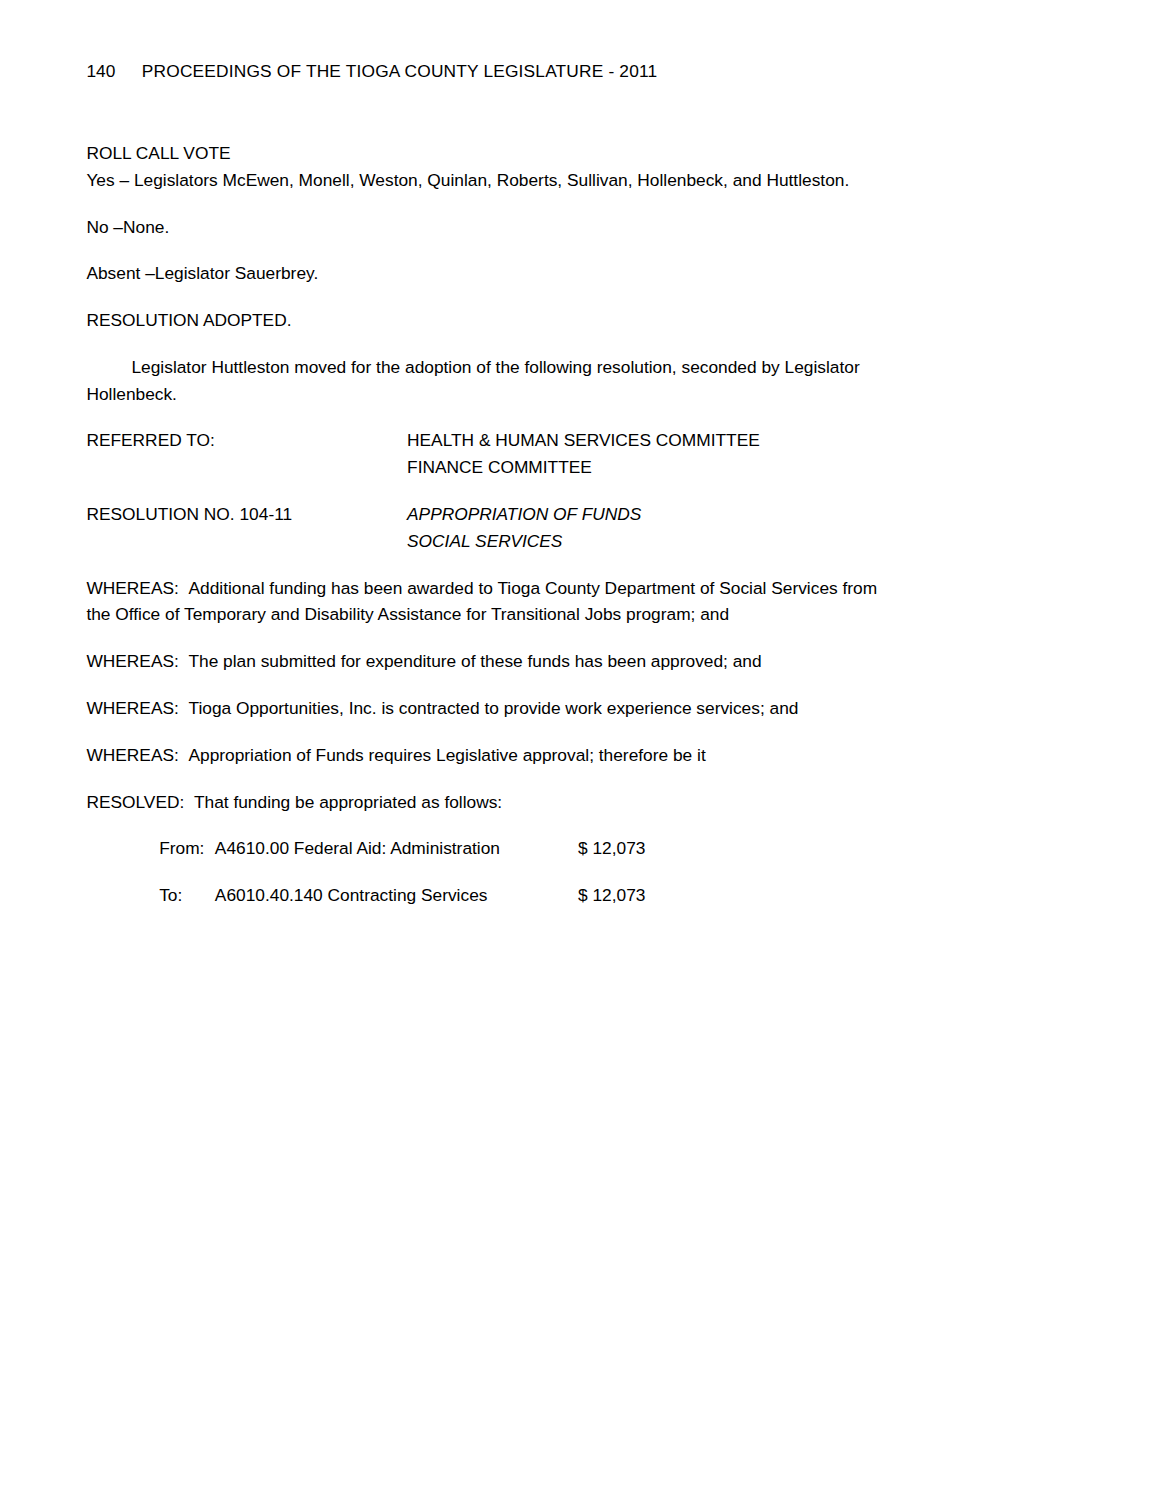140
PROCEEDINGS OF THE TIOGA COUNTY LEGISLATURE - 2011
ROLL CALL VOTE
Yes – Legislators McEwen, Monell, Weston, Quinlan, Roberts, Sullivan, Hollenbeck, and Huttleston.
No –None.
Absent –Legislator Sauerbrey.
RESOLUTION ADOPTED.
Legislator Huttleston moved for the adoption of the following resolution, seconded by Legislator Hollenbeck.
REFERRED TO:
HEALTH & HUMAN SERVICES COMMITTEE
FINANCE COMMITTEE
RESOLUTION NO. 104-11
APPROPRIATION OF FUNDS
SOCIAL SERVICES
WHEREAS: Additional funding has been awarded to Tioga County Department of Social Services from the Office of Temporary and Disability Assistance for Transitional Jobs program; and
WHEREAS: The plan submitted for expenditure of these funds has been approved; and
WHEREAS: Tioga Opportunities, Inc. is contracted to provide work experience services; and
WHEREAS: Appropriation of Funds requires Legislative approval; therefore be it
RESOLVED: That funding be appropriated as follows:
| From: | A4610.00 Federal Aid: Administration | $ 12,073 |
| To: | A6010.40.140 Contracting Services | $ 12,073 |